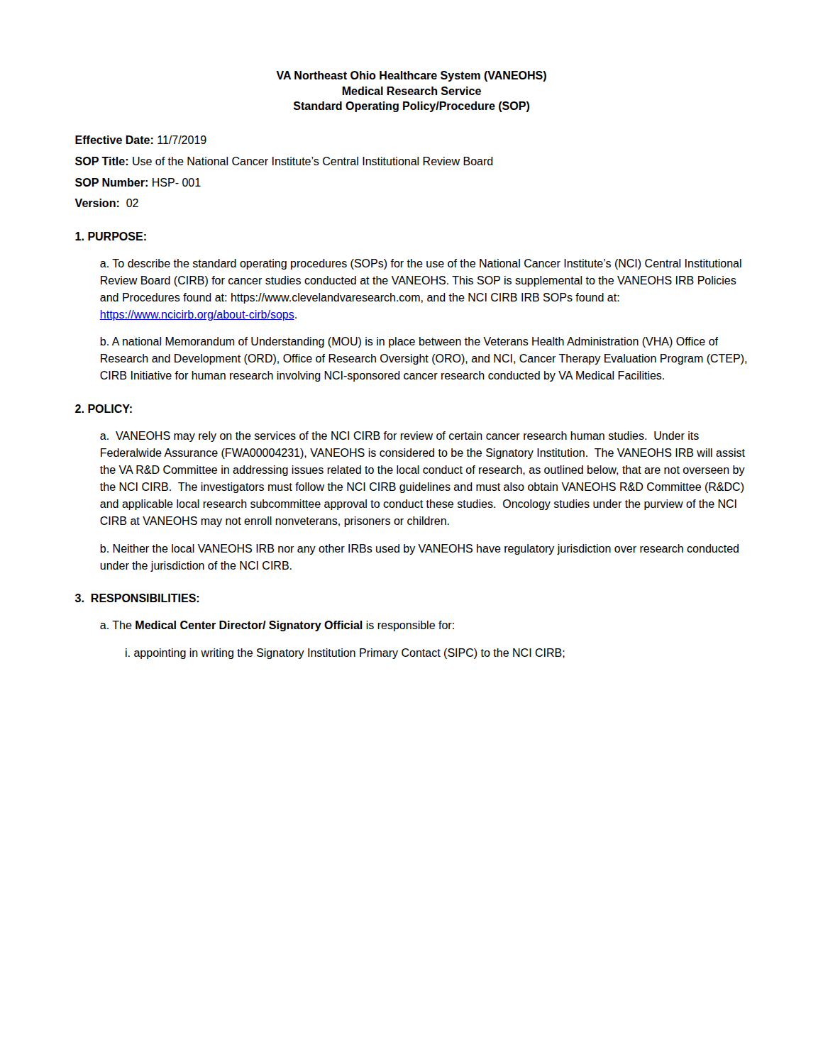VA Northeast Ohio Healthcare System (VANEOHS)
Medical Research Service
Standard Operating Policy/Procedure (SOP)
Effective Date: 11/7/2019
SOP Title: Use of the National Cancer Institute’s Central Institutional Review Board
SOP Number: HSP- 001
Version: 02
1. PURPOSE:
a. To describe the standard operating procedures (SOPs) for the use of the National Cancer Institute’s (NCI) Central Institutional Review Board (CIRB) for cancer studies conducted at the VANEOHS. This SOP is supplemental to the VANEOHS IRB Policies and Procedures found at: https://www.clevelandvaresearch.com, and the NCI CIRB IRB SOPs found at: https://www.ncicirb.org/about-cirb/sops.
b. A national Memorandum of Understanding (MOU) is in place between the Veterans Health Administration (VHA) Office of Research and Development (ORD), Office of Research Oversight (ORO), and NCI, Cancer Therapy Evaluation Program (CTEP), CIRB Initiative for human research involving NCI-sponsored cancer research conducted by VA Medical Facilities.
2. POLICY:
a. VANEOHS may rely on the services of the NCI CIRB for review of certain cancer research human studies. Under its Federalwide Assurance (FWA00004231), VANEOHS is considered to be the Signatory Institution. The VANEOHS IRB will assist the VA R&D Committee in addressing issues related to the local conduct of research, as outlined below, that are not overseen by the NCI CIRB. The investigators must follow the NCI CIRB guidelines and must also obtain VANEOHS R&D Committee (R&DC) and applicable local research subcommittee approval to conduct these studies. Oncology studies under the purview of the NCI CIRB at VANEOHS may not enroll nonveterans, prisoners or children.
b. Neither the local VANEOHS IRB nor any other IRBs used by VANEOHS have regulatory jurisdiction over research conducted under the jurisdiction of the NCI CIRB.
3. RESPONSIBILITIES:
a. The Medical Center Director/ Signatory Official is responsible for:
i. appointing in writing the Signatory Institution Primary Contact (SIPC) to the NCI CIRB;